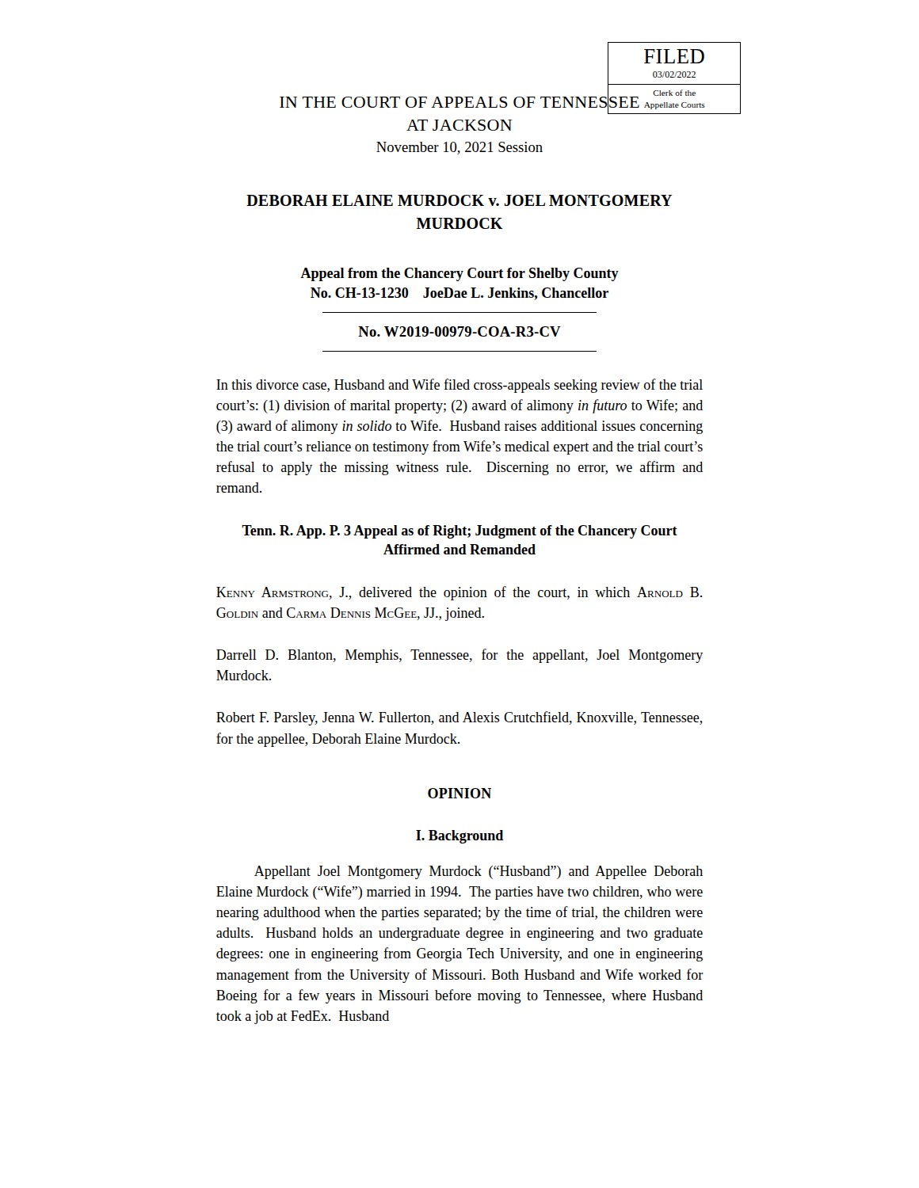FILED
03/02/2022
Clerk of the
Appellate Courts
IN THE COURT OF APPEALS OF TENNESSEE
AT JACKSON
November 10, 2021 Session
DEBORAH ELAINE MURDOCK v. JOEL MONTGOMERY MURDOCK
Appeal from the Chancery Court for Shelby County
No. CH-13-1230 JoeDae L. Jenkins, Chancellor
No. W2019-00979-COA-R3-CV
In this divorce case, Husband and Wife filed cross-appeals seeking review of the trial court’s: (1) division of marital property; (2) award of alimony in futuro to Wife; and (3) award of alimony in solido to Wife. Husband raises additional issues concerning the trial court’s reliance on testimony from Wife’s medical expert and the trial court’s refusal to apply the missing witness rule. Discerning no error, we affirm and remand.
Tenn. R. App. P. 3 Appeal as of Right; Judgment of the Chancery Court
Affirmed and Remanded
Kenny Armstrong, J., delivered the opinion of the court, in which Arnold B. Goldin and Carma Dennis McGee, JJ., joined.
Darrell D. Blanton, Memphis, Tennessee, for the appellant, Joel Montgomery Murdock.
Robert F. Parsley, Jenna W. Fullerton, and Alexis Crutchfield, Knoxville, Tennessee, for the appellee, Deborah Elaine Murdock.
OPINION
I. Background
Appellant Joel Montgomery Murdock (“Husband”) and Appellee Deborah Elaine Murdock (“Wife”) married in 1994. The parties have two children, who were nearing adulthood when the parties separated; by the time of trial, the children were adults. Husband holds an undergraduate degree in engineering and two graduate degrees: one in engineering from Georgia Tech University, and one in engineering management from the University of Missouri. Both Husband and Wife worked for Boeing for a few years in Missouri before moving to Tennessee, where Husband took a job at FedEx. Husband